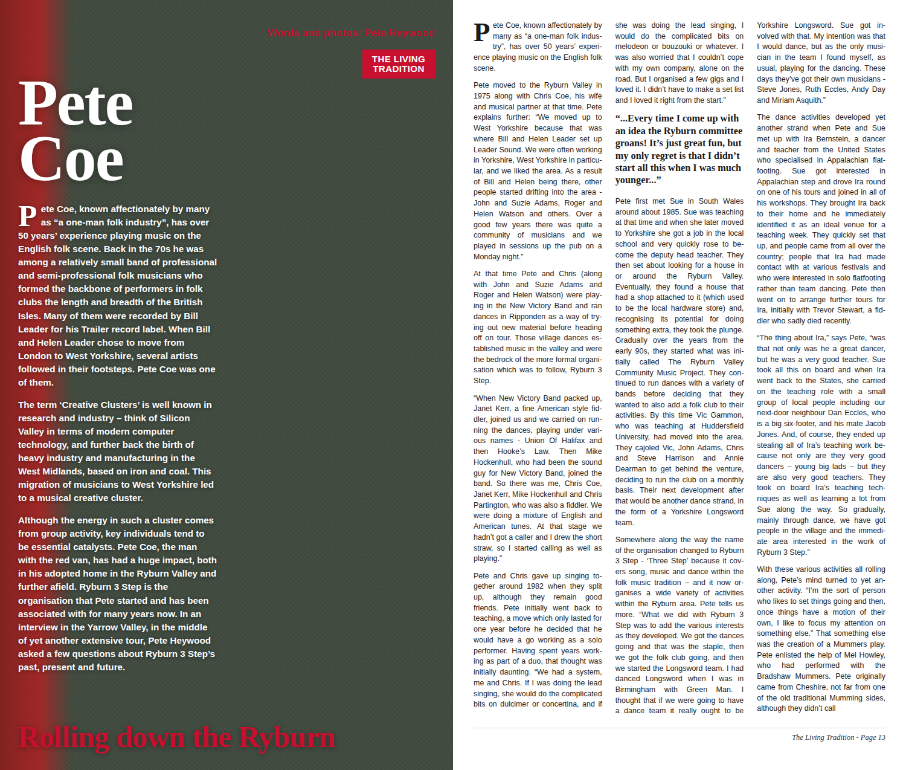Words and photos: Pete Heywood
The Living
Tradition
Pete Coe
Pete Coe, known affectionately by many as “a one-man folk industry”, has over 50 years’ experience playing music on the English folk scene. Back in the 70s he was among a relatively small band of professional and semi-professional folk musicians who formed the backbone of performers in folk clubs the length and breadth of the British Isles. Many of them were recorded by Bill Leader for his Trailer record label. When Bill and Helen Leader chose to move from London to West Yorkshire, several artists followed in their footsteps. Pete Coe was one of them.
The term ‘Creative Clusters’ is well known in research and industry – think of Silicon Valley in terms of modern computer technology, and further back the birth of heavy industry and manufacturing in the West Midlands, based on iron and coal. This migration of musicians to West Yorkshire led to a musical creative cluster.
Although the energy in such a cluster comes from group activity, key individuals tend to be essential catalysts. Pete Coe, the man with the red van, has had a huge impact, both in his adopted home in the Ryburn Valley and further afield. Ryburn 3 Step is the organisation that Pete started and has been associated with for many years now. In an interview in the Yarrow Valley, in the middle of yet another extensive tour, Pete Heywood asked a few questions about Ryburn 3 Step’s past, present and future.
Rolling down the Ryburn
Pete Coe, known affectionately by many as “a one-man folk industry”, has over 50 years’ experience playing music on the English folk scene.
Pete moved to the Ryburn Valley in 1975 along with Chris Coe, his wife and musical partner at that time. Pete explains further: “We moved up to West Yorkshire because that was where Bill and Helen Leader set up Leader Sound. We were often working in Yorkshire, West Yorkshire in particular, and we liked the area. As a result of Bill and Helen being there, other people started drifting into the area - John and Suzie Adams, Roger and Helen Watson and others. Over a good few years there was quite a community of musicians and we played in sessions up the pub on a Monday night.”
At that time Pete and Chris (along with John and Suzie Adams and Roger and Helen Watson) were playing in the New Victory Band and ran dances in Ripponden as a way of trying out new material before heading off on tour. Those village dances established music in the valley and were the bedrock of the more formal organisation which was to follow, Ryburn 3 Step.
“When New Victory Band packed up, Janet Kerr, a fine American style fiddler, joined us and we carried on running the dances, playing under various names - Union Of Halifax and then Hooke’s Law. Then Mike Hockenhull, who had been the sound guy for New Victory Band, joined the band. So there was me, Chris Coe, Janet Kerr, Mike Hockenhull and Chris Partington, who was also a fiddler. We were doing a mixture of English and American tunes. At that stage we hadn’t got a caller and I drew the short straw, so I started calling as well as playing.”
Pete and Chris gave up singing together around 1982 when they split up, although they remain good friends. Pete initially went back to teaching, a move which only lasted for one year before he decided that he would have a go working as a solo performer. Having spent years working as part of a duo, that thought was initially daunting. “We had a system, me and Chris. If I was doing the lead singing, she would do the complicated bits on dulcimer or concertina, and if she was doing the lead singing, I would do the complicated bits on melodeon or bouzouki or whatever. I was also worried that I couldn’t cope with my own company, alone on the road. But I organised a few gigs and I loved it. I didn’t have to make a set list and I loved it right from the start.”
“...Every time I come up with an idea the Ryburn committee groans! It’s just great fun, but my only regret is that I didn’t start all this when I was much younger...”
Pete first met Sue in South Wales around about 1985. Sue was teaching at that time and when she later moved to Yorkshire she got a job in the local school and very quickly rose to become the deputy head teacher. They then set about looking for a house in or around the Ryburn Valley. Eventually, they found a house that had a shop attached to it (which used to be the local hardware store) and, recognising its potential for doing something extra, they took the plunge. Gradually over the years from the early 90s, they started what was initially called The Ryburn Valley Community Music Project. They continued to run dances with a variety of bands before deciding that they wanted to also add a folk club to their activities. By this time Vic Gammon, who was teaching at Huddersfield University, had moved into the area. They cajoled Vic, John Adams, Chris and Steve Harrison and Annie Dearman to get behind the venture, deciding to run the club on a monthly basis. Their next development after that would be another dance strand, in the form of a Yorkshire Longsword team.
Somewhere along the way the name of the organisation changed to Ryburn 3 Step - ‘Three Step’ because it covers song, music and dance within the folk music tradition – and it now organises a wide variety of activities within the Ryburn area. Pete tells us more. “What we did with Ryburn 3 Step was to add the various interests as they developed. We got the dances going and that was the staple, then we got the folk club going, and then we started the Longsword team. I had danced Longsword when I was in Birmingham with Green Man. I thought that if we were going to have a dance team it really ought to be Yorkshire Longsword. Sue got involved with that. My intention was that I would dance, but as the only musician in the team I found myself, as usual, playing for the dancing. These days they’ve got their own musicians - Steve Jones, Ruth Eccles, Andy Day and Miriam Asquith.”
The dance activities developed yet another strand when Pete and Sue met up with Ira Bernstein, a dancer and teacher from the United States who specialised in Appalachian flatfooting. Sue got interested in Appalachian step and drove Ira round on one of his tours and joined in all of his workshops. They brought Ira back to their home and he immediately identified it as an ideal venue for a teaching week. They quickly set that up, and people came from all over the country; people that Ira had made contact with at various festivals and who were interested in solo flatfooting rather than team dancing. Pete then went on to arrange further tours for Ira, initially with Trevor Stewart, a fiddler who sadly died recently.
“The thing about Ira,” says Pete, “was that not only was he a great dancer, but he was a very good teacher. Sue took all this on board and when Ira went back to the States, she carried on the teaching role with a small group of local people including our next-door neighbour Dan Eccles, who is a big six-footer, and his mate Jacob Jones. And, of course, they ended up stealing all of Ira’s teaching work because not only are they very good dancers – young big lads – but they are also very good teachers. They took on board Ira’s teaching techniques as well as learning a lot from Sue along the way. So gradually, mainly through dance, we have got people in the village and the immediate area interested in the work of Ryburn 3 Step.”
With these various activities all rolling along, Pete’s mind turned to yet another activity. “I’m the sort of person who likes to set things going and then, once things have a motion of their own, I like to focus my attention on something else.” That something else was the creation of a Mummers play. Pete enlisted the help of Mel Howley, who had performed with the Bradshaw Mummers. Pete originally came from Cheshire, not far from one of the old traditional Mumming sides, although they didn’t call
The Living Tradition - Page 13